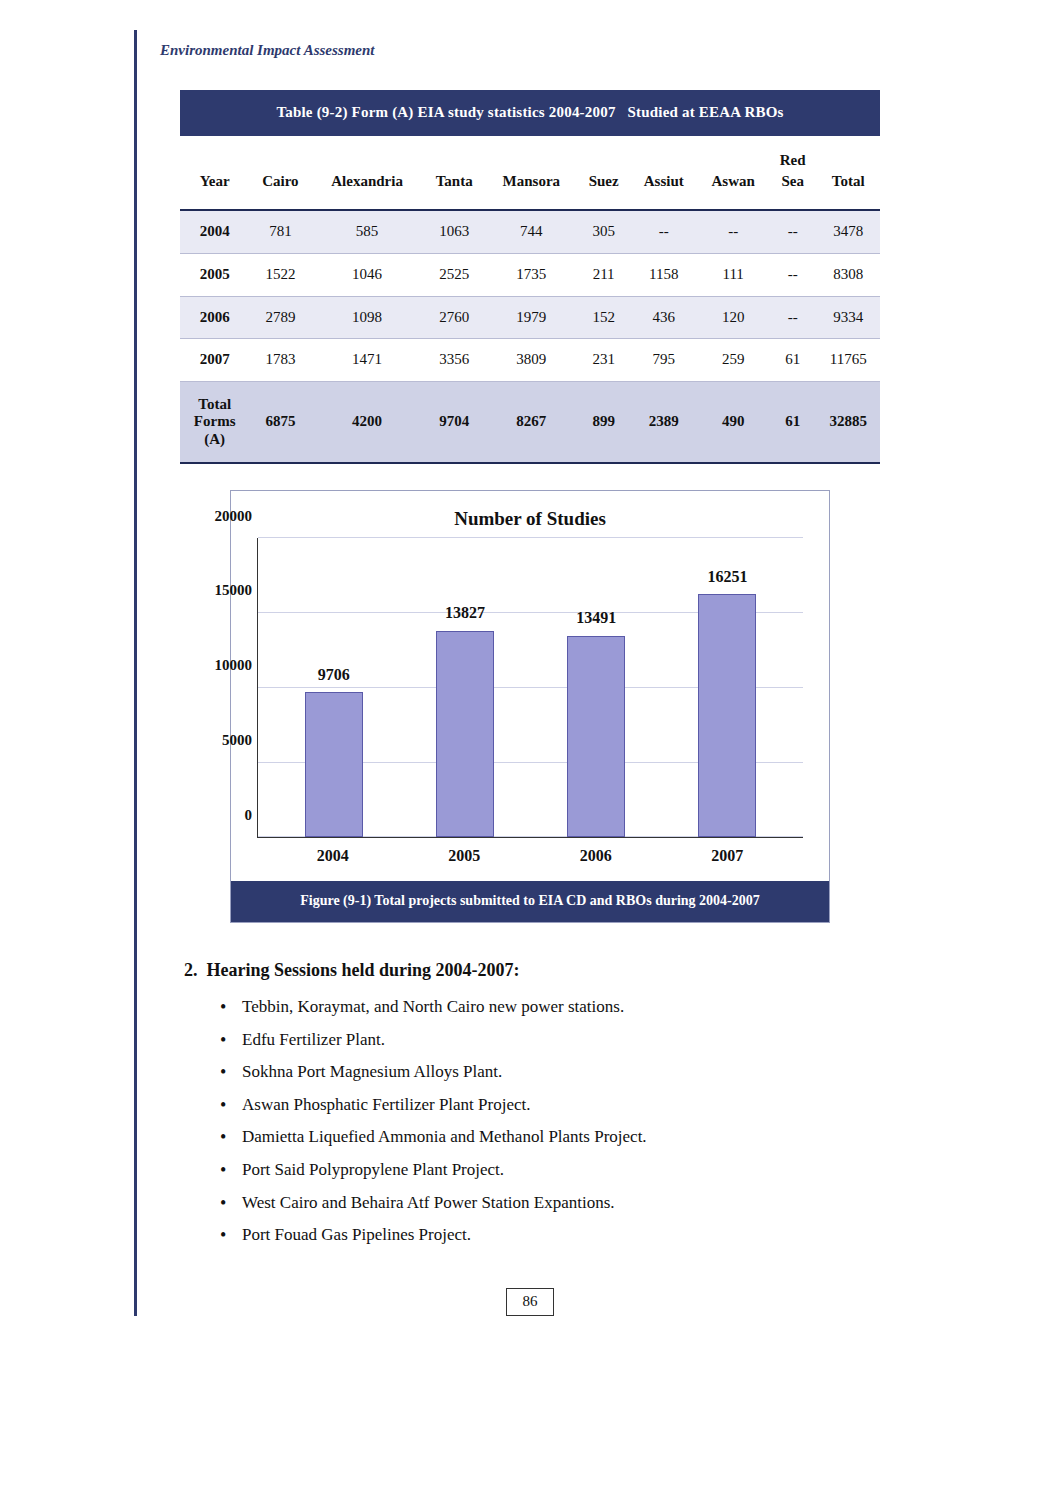Environmental Impact Assessment
Table (9-2) Form (A) EIA study statistics 2004-2007 Studied at EEAA RBOs
| Year | Cairo | Alexandria | Tanta | Mansora | Suez | Assiut | Aswan | Red Sea | Total |
| --- | --- | --- | --- | --- | --- | --- | --- | --- | --- |
| 2004 | 781 | 585 | 1063 | 744 | 305 | -- | -- | -- | 3478 |
| 2005 | 1522 | 1046 | 2525 | 1735 | 211 | 1158 | 111 | -- | 8308 |
| 2006 | 2789 | 1098 | 2760 | 1979 | 152 | 436 | 120 | -- | 9334 |
| 2007 | 1783 | 1471 | 3356 | 3809 | 231 | 795 | 259 | 61 | 11765 |
| Total Forms (A) | 6875 | 4200 | 9704 | 8267 | 899 | 2389 | 490 | 61 | 32885 |
Number of Studies
0
5000
10000
15000
20000
9706
13827
13491
16251
2004 2005 2006 2007
Figure (9-1) Total projects submitted to EIA CD and RBOs during 2004-2007
2. Hearing Sessions held during 2004-2007:
Tebbin, Koraymat, and North Cairo new power stations.
Edfu Fertilizer Plant.
Sokhna Port Magnesium Alloys Plant.
Aswan Phosphatic Fertilizer Plant Project.
Damietta Liquefied Ammonia and Methanol Plants Project.
Port Said Polypropylene Plant Project.
West Cairo and Behaira Atf Power Station Expantions.
Port Fouad Gas Pipelines Project.
86